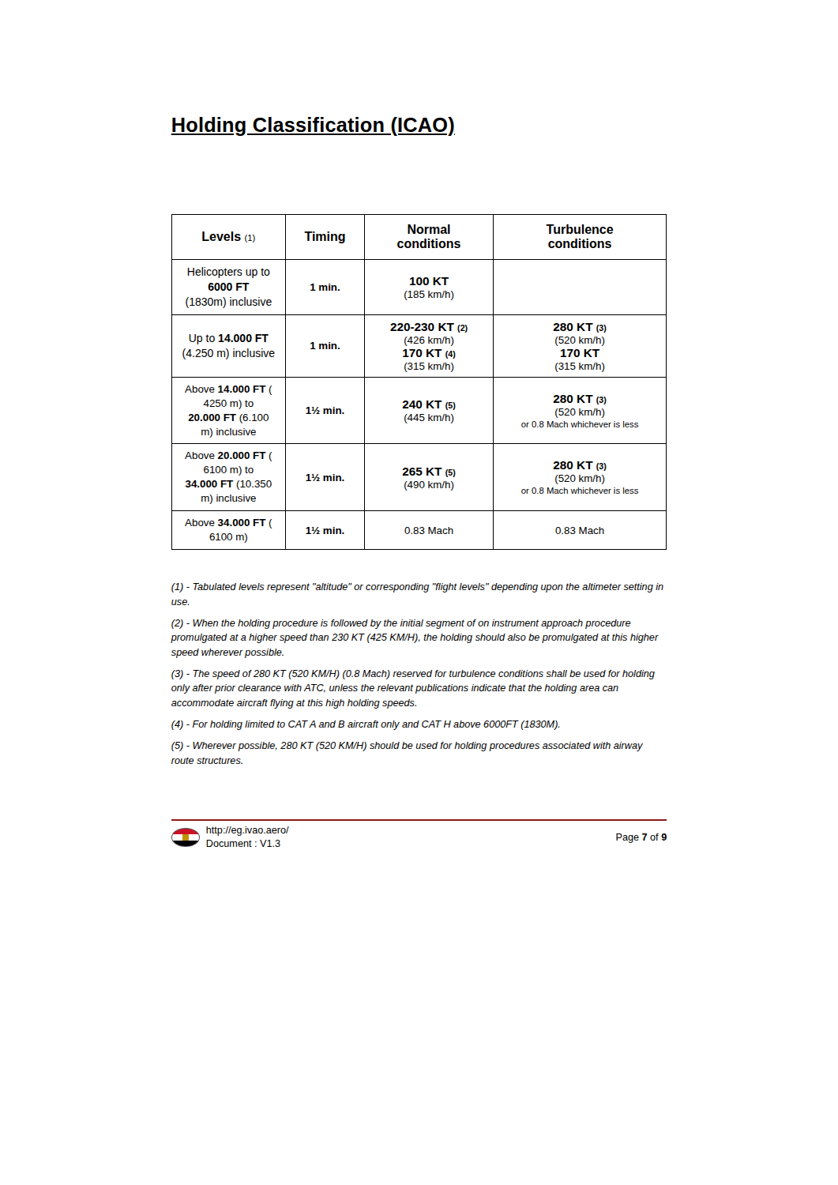Holding Classification (ICAO)
| Levels (1) | Timing | Normal conditions | Turbulence conditions |
| --- | --- | --- | --- |
| Helicopters up to 6000 FT (1830m) inclusive | 1 min. | 100 KT (185 km/h) | |
| Up to 14.000 FT (4.250 m) inclusive | 1 min. | 220-230 KT (2) (426 km/h) 170 KT (4) (315 km/h) | 280 KT (3) (520 km/h) 170 KT (315 km/h) |
| Above 14.000 FT ( 4250 m) to 20.000 FT (6.100 m) inclusive | 1½ min. | 240 KT (5) (445 km/h) | 280 KT (3) (520 km/h) or 0.8 Mach whichever is less |
| Above 20.000 FT ( 6100 m) to 34.000 FT (10.350 m) inclusive | 1½ min. | 265 KT (5) (490 km/h) | 280 KT (3) (520 km/h) or 0.8 Mach whichever is less |
| Above 34.000 FT ( 6100 m) | 1½ min. | 0.83 Mach | 0.83 Mach |
(1) - Tabulated levels represent "altitude" or corresponding "flight levels" depending upon the altimeter setting in use.
(2) - When the holding procedure is followed by the initial segment of on instrument approach procedure promulgated at a higher speed than 230 KT (425 KM/H), the holding should also be promulgated at this higher speed wherever possible.
(3) - The speed of 280 KT (520 KM/H) (0.8 Mach) reserved for turbulence conditions shall be used for holding only after prior clearance with ATC, unless the relevant publications indicate that the holding area can accommodate aircraft flying at this high holding speeds.
(4) - For holding limited to CAT A and B aircraft only and CAT H above 6000FT (1830M).
(5) - Wherever possible, 280 KT (520 KM/H) should be used for holding procedures associated with airway route structures.
http://eg.ivao.aero/
Document : V1.3
Page 7 of 9